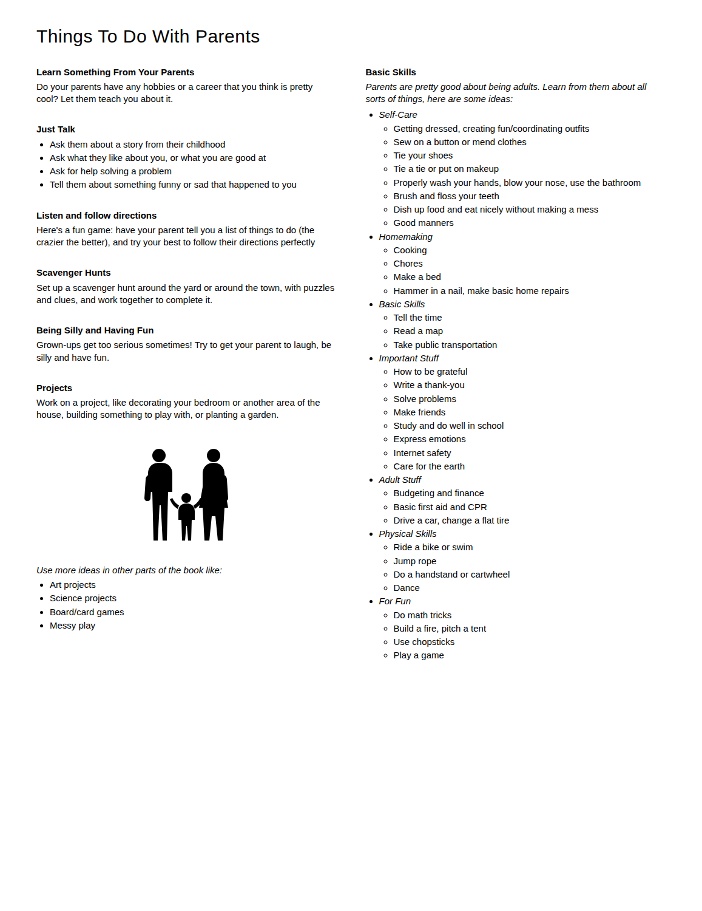Things To Do With Parents
Learn Something From Your Parents
Do your parents have any hobbies or a career that you think is pretty cool? Let them teach you about it.
Just Talk
Ask them about a story from their childhood
Ask what they like about you, or what you are good at
Ask for help solving a problem
Tell them about something funny or sad that happened to you
Listen and follow directions
Here's a fun game: have your parent tell you a list of things to do (the crazier the better), and try your best to follow their directions perfectly
Scavenger Hunts
Set up a scavenger hunt around the yard or around the town, with puzzles and clues, and work together to complete it.
Being Silly and Having Fun
Grown-ups get too serious sometimes! Try to get your parent to laugh, be silly and have fun.
Projects
Work on a project, like decorating your bedroom or another area of the house, building something to play with, or planting a garden.
Use more ideas in other parts of the book like:
Art projects
Science projects
Board/card games
Messy play
Basic Skills
Parents are pretty good about being adults. Learn from them about all sorts of things, here are some ideas:
Self-Care
Getting dressed, creating fun/coordinating outfits
Sew on a button or mend clothes
Tie your shoes
Tie a tie or put on makeup
Properly wash your hands, blow your nose, use the bathroom
Brush and floss your teeth
Dish up food and eat nicely without making a mess
Good manners
Homemaking
Cooking
Chores
Make a bed
Hammer in a nail, make basic home repairs
Basic Skills
Tell the time
Read a map
Take public transportation
Important Stuff
How to be grateful
Write a thank-you
Solve problems
Make friends
Study and do well in school
Express emotions
Internet safety
Care for the earth
Adult Stuff
Budgeting and finance
Basic first aid and CPR
Drive a car, change a flat tire
Physical Skills
Ride a bike or swim
Jump rope
Do a handstand or cartwheel
Dance
For Fun
Do math tricks
Build a fire, pitch a tent
Use chopsticks
Play a game